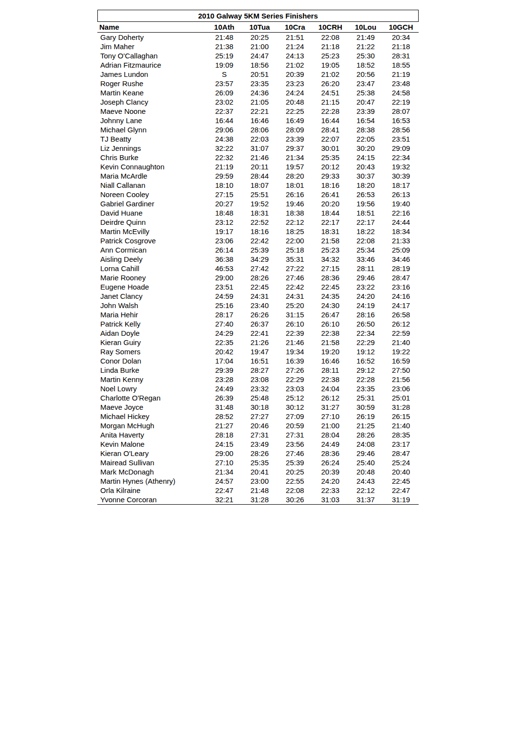2010 Galway 5KM Series Finishers
| Name | 10Ath | 10Tua | 10Cra | 10CRH | 10Lou | 10GCH |
| --- | --- | --- | --- | --- | --- | --- |
| Gary Doherty | 21:48 | 20:25 | 21:51 | 22:08 | 21:49 | 20:34 |
| Jim Maher | 21:38 | 21:00 | 21:24 | 21:18 | 21:22 | 21:18 |
| Tony O'Callaghan | 25:19 | 24:47 | 24:13 | 25:23 | 25:30 | 28:31 |
| Adrian Fitzmaurice | 19:09 | 18:56 | 21:02 | 19:05 | 18:52 | 18:55 |
| James Lundon | S | 20:51 | 20:39 | 21:02 | 20:56 | 21:19 |
| Roger Rushe | 23:57 | 23:35 | 23:23 | 26:20 | 23:47 | 23:48 |
| Martin Keane | 26:09 | 24:36 | 24:24 | 24:51 | 25:38 | 24:58 |
| Joseph Clancy | 23:02 | 21:05 | 20:48 | 21:15 | 20:47 | 22:19 |
| Maeve Noone | 22:37 | 22:21 | 22:25 | 22:28 | 23:39 | 28:07 |
| Johnny Lane | 16:44 | 16:46 | 16:49 | 16:44 | 16:54 | 16:53 |
| Michael Glynn | 29:06 | 28:06 | 28:09 | 28:41 | 28:38 | 28:56 |
| TJ Beatty | 24:38 | 22:03 | 23:39 | 22:07 | 22:05 | 23:51 |
| Liz Jennings | 32:22 | 31:07 | 29:37 | 30:01 | 30:20 | 29:09 |
| Chris Burke | 22:32 | 21:46 | 21:34 | 25:35 | 24:15 | 22:34 |
| Kevin Connaughton | 21:19 | 20:11 | 19:57 | 20:12 | 20:43 | 19:32 |
| Maria McArdle | 29:59 | 28:44 | 28:20 | 29:33 | 30:37 | 30:39 |
| Niall Callanan | 18:10 | 18:07 | 18:01 | 18:16 | 18:20 | 18:17 |
| Noreen Cooley | 27:15 | 25:51 | 26:16 | 26:41 | 26:53 | 26:13 |
| Gabriel Gardiner | 20:27 | 19:52 | 19:46 | 20:20 | 19:56 | 19:40 |
| David Huane | 18:48 | 18:31 | 18:38 | 18:44 | 18:51 | 22:16 |
| Deirdre Quinn | 23:12 | 22:52 | 22:12 | 22:17 | 22:17 | 24:44 |
| Martin McEvilly | 19:17 | 18:16 | 18:25 | 18:31 | 18:22 | 18:34 |
| Patrick Cosgrove | 23:06 | 22:42 | 22:00 | 21:58 | 22:08 | 21:33 |
| Ann Cormican | 26:14 | 25:39 | 25:18 | 25:23 | 25:34 | 25:09 |
| Aisling Deely | 36:38 | 34:29 | 35:31 | 34:32 | 33:46 | 34:46 |
| Lorna Cahill | 46:53 | 27:42 | 27:22 | 27:15 | 28:11 | 28:19 |
| Marie Rooney | 29:00 | 28:26 | 27:46 | 28:36 | 29:46 | 28:47 |
| Eugene Hoade | 23:51 | 22:45 | 22:42 | 22:45 | 23:22 | 23:16 |
| Janet Clancy | 24:59 | 24:31 | 24:31 | 24:35 | 24:20 | 24:16 |
| John Walsh | 25:16 | 23:40 | 25:20 | 24:30 | 24:19 | 24:17 |
| Maria Hehir | 28:17 | 26:26 | 31:15 | 26:47 | 28:16 | 26:58 |
| Patrick Kelly | 27:40 | 26:37 | 26:10 | 26:10 | 26:50 | 26:12 |
| Aidan Doyle | 24:29 | 22:41 | 22:39 | 22:38 | 22:34 | 22:59 |
| Kieran Guiry | 22:35 | 21:26 | 21:46 | 21:58 | 22:29 | 21:40 |
| Ray Somers | 20:42 | 19:47 | 19:34 | 19:20 | 19:12 | 19:22 |
| Conor Dolan | 17:04 | 16:51 | 16:39 | 16:46 | 16:52 | 16:59 |
| Linda Burke | 29:39 | 28:27 | 27:26 | 28:11 | 29:12 | 27:50 |
| Martin Kenny | 23:28 | 23:08 | 22:29 | 22:38 | 22:28 | 21:56 |
| Noel Lowry | 24:49 | 23:32 | 23:03 | 24:04 | 23:35 | 23:06 |
| Charlotte O'Regan | 26:39 | 25:48 | 25:12 | 26:12 | 25:31 | 25:01 |
| Maeve Joyce | 31:48 | 30:18 | 30:12 | 31:27 | 30:59 | 31:28 |
| Michael Hickey | 28:52 | 27:27 | 27:09 | 27:10 | 26:19 | 26:15 |
| Morgan McHugh | 21:27 | 20:46 | 20:59 | 21:00 | 21:25 | 21:40 |
| Anita Haverty | 28:18 | 27:31 | 27:31 | 28:04 | 28:26 | 28:35 |
| Kevin Malone | 24:15 | 23:49 | 23:56 | 24:49 | 24:08 | 23:17 |
| Kieran O'Leary | 29:00 | 28:26 | 27:46 | 28:36 | 29:46 | 28:47 |
| Mairead Sullivan | 27:10 | 25:35 | 25:39 | 26:24 | 25:40 | 25:24 |
| Mark McDonagh | 21:34 | 20:41 | 20:25 | 20:39 | 20:48 | 20:40 |
| Martin Hynes (Athenry) | 24:57 | 23:00 | 22:55 | 24:20 | 24:43 | 22:45 |
| Orla Kilraine | 22:47 | 21:48 | 22:08 | 22:33 | 22:12 | 22:47 |
| Yvonne Corcoran | 32:21 | 31:28 | 30:26 | 31:03 | 31:37 | 31:19 |